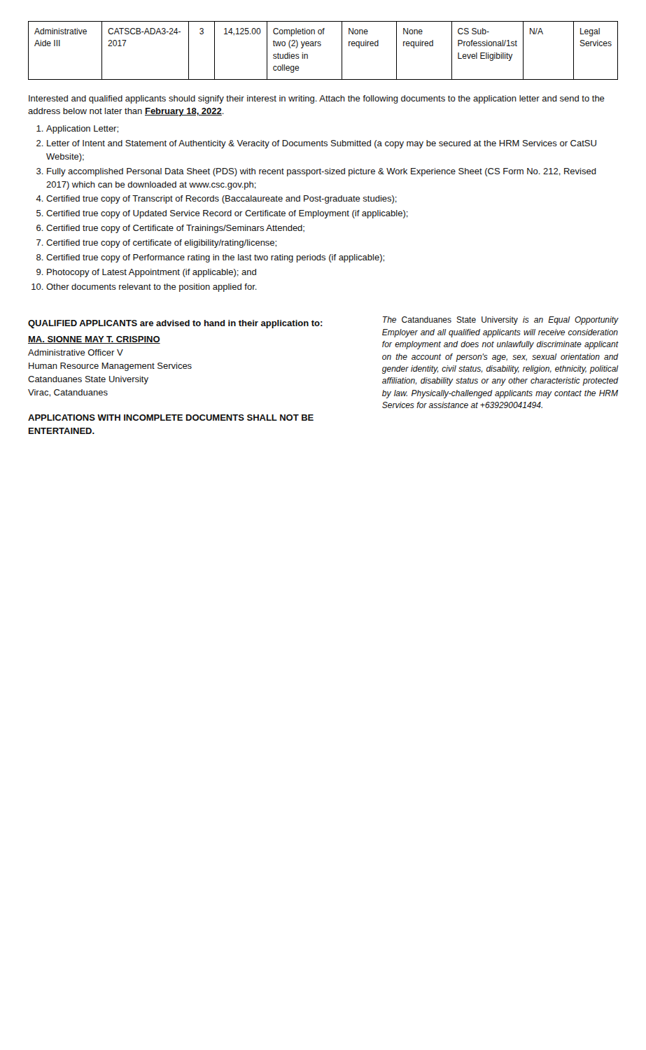| Administrative Aide III | CATSCB-ADA3-24-2017 | 3 | 14,125.00 | Completion of two (2) years studies in college | None required | None required | CS Sub-Professional/1st Level Eligibility | N/A | Legal Services |
Interested and qualified applicants should signify their interest in writing. Attach the following documents to the application letter and send to the address below not later than February 18, 2022.
Application Letter;
Letter of Intent and Statement of Authenticity & Veracity of Documents Submitted (a copy may be secured at the HRM Services or CatSU Website);
Fully accomplished Personal Data Sheet (PDS) with recent passport-sized picture & Work Experience Sheet (CS Form No. 212, Revised 2017) which can be downloaded at www.csc.gov.ph;
Certified true copy of Transcript of Records (Baccalaureate and Post-graduate studies);
Certified true copy of Updated Service Record or Certificate of Employment (if applicable);
Certified true copy of Certificate of Trainings/Seminars Attended;
Certified true copy of certificate of eligibility/rating/license;
Certified true copy of Performance rating in the last two rating periods (if applicable);
Photocopy of Latest Appointment (if applicable); and
Other documents relevant to the position applied for.
QUALIFIED APPLICANTS are advised to hand in their application to:
MA. SIONNE MAY T. CRISPINO Administrative Officer V Human Resource Management Services Catanduanes State University Virac, Catanduanes
APPLICATIONS WITH INCOMPLETE DOCUMENTS SHALL NOT BE ENTERTAINED.
The Catanduanes State University is an Equal Opportunity Employer and all qualified applicants will receive consideration for employment and does not unlawfully discriminate applicant on the account of person's age, sex, sexual orientation and gender identity, civil status, disability, religion, ethnicity, political affiliation, disability status or any other characteristic protected by law. Physically-challenged applicants may contact the HRM Services for assistance at +639290041494.